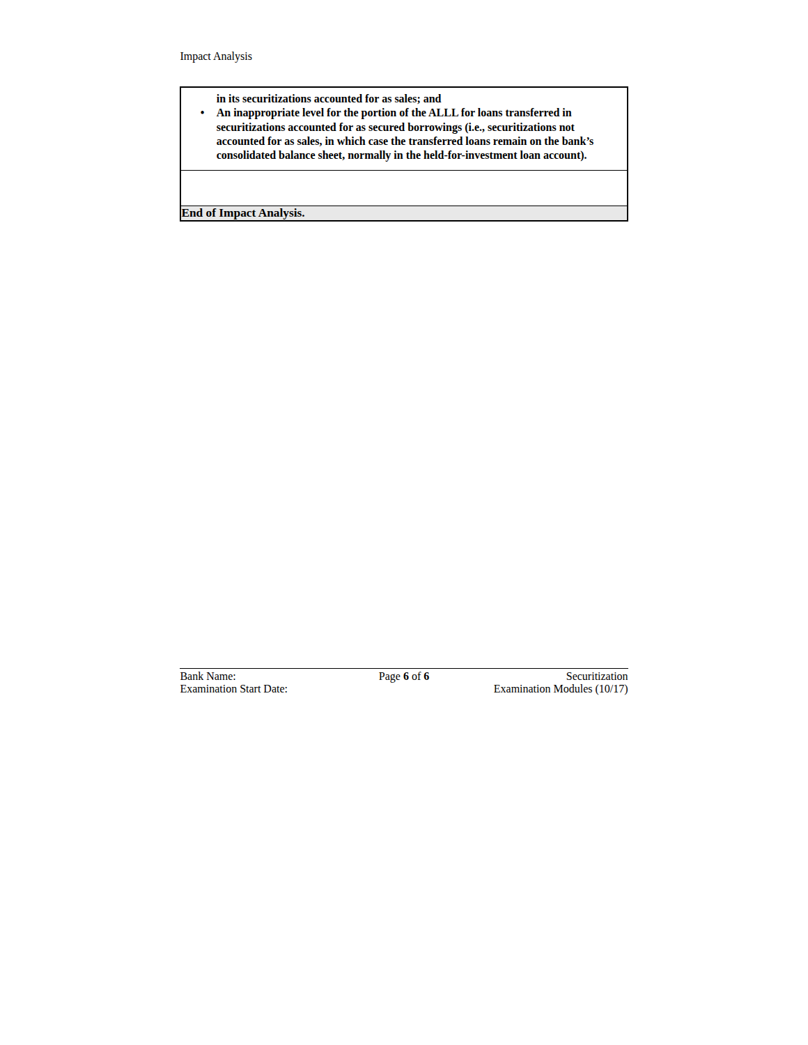Impact Analysis
| in its securitizations accounted for as sales; and An inappropriate level for the portion of the ALLL for loans transferred in securitizations accounted for as secured borrowings (i.e., securitizations not accounted for as sales, in which case the transferred loans remain on the bank’s consolidated balance sheet, normally in the held-for-investment loan account). |
| End of Impact Analysis. |
| Bank Name: | Page 6 of 6 | Securitization |
| Examination Start Date: | | Examination Modules (10/17) |